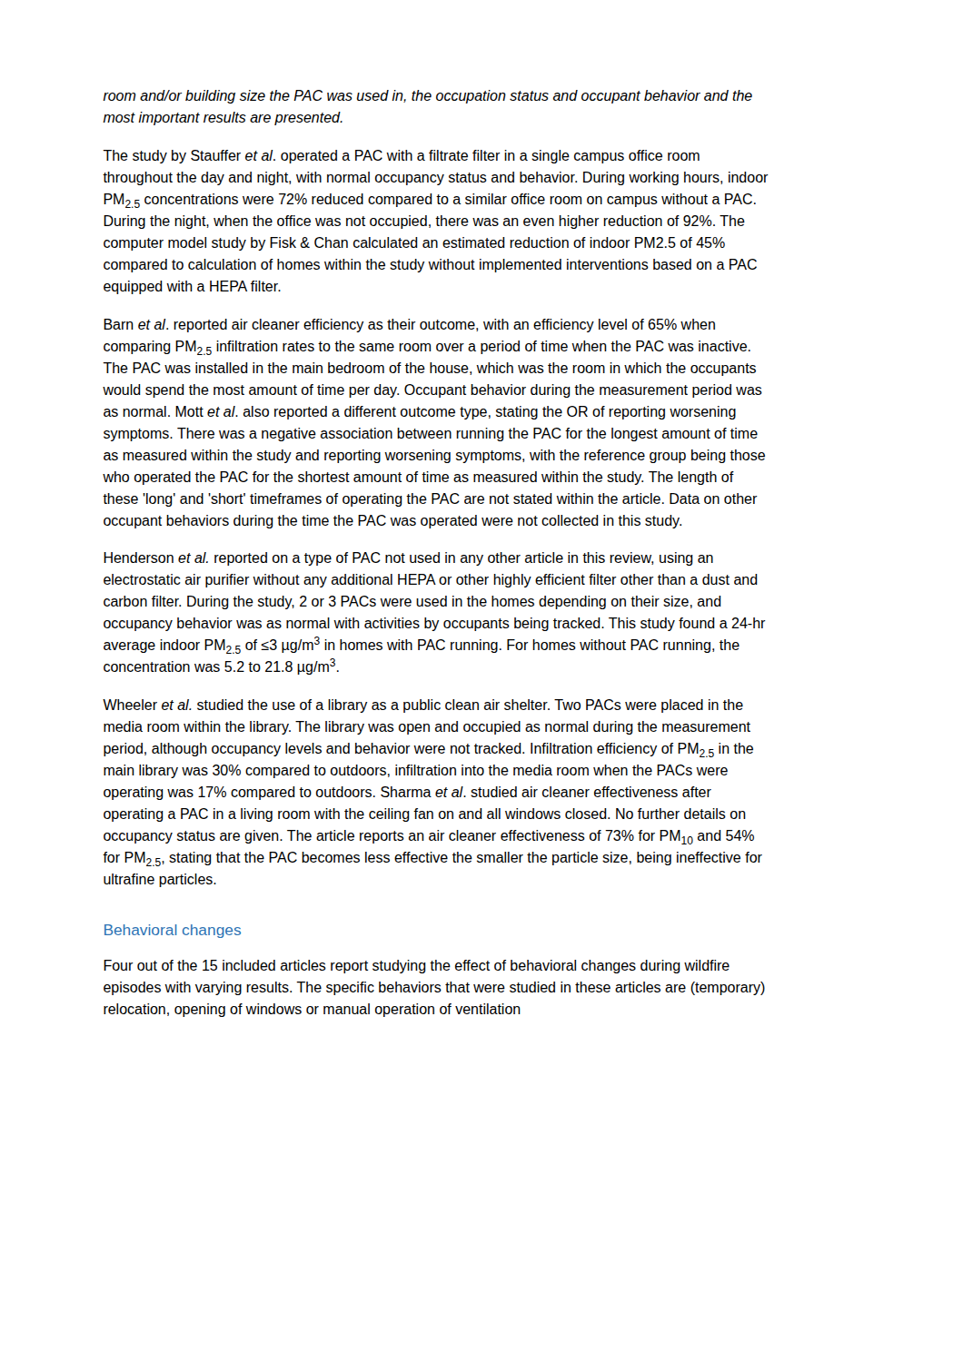room and/or building size the PAC was used in, the occupation status and occupant behavior and the most important results are presented.
The study by Stauffer et al. operated a PAC with a filtrate filter in a single campus office room throughout the day and night, with normal occupancy status and behavior. During working hours, indoor PM2.5 concentrations were 72% reduced compared to a similar office room on campus without a PAC. During the night, when the office was not occupied, there was an even higher reduction of 92%. The computer model study by Fisk & Chan calculated an estimated reduction of indoor PM2.5 of 45% compared to calculation of homes within the study without implemented interventions based on a PAC equipped with a HEPA filter.
Barn et al. reported air cleaner efficiency as their outcome, with an efficiency level of 65% when comparing PM2.5 infiltration rates to the same room over a period of time when the PAC was inactive. The PAC was installed in the main bedroom of the house, which was the room in which the occupants would spend the most amount of time per day. Occupant behavior during the measurement period was as normal. Mott et al. also reported a different outcome type, stating the OR of reporting worsening symptoms. There was a negative association between running the PAC for the longest amount of time as measured within the study and reporting worsening symptoms, with the reference group being those who operated the PAC for the shortest amount of time as measured within the study. The length of these 'long' and 'short' timeframes of operating the PAC are not stated within the article. Data on other occupant behaviors during the time the PAC was operated were not collected in this study.
Henderson et al. reported on a type of PAC not used in any other article in this review, using an electrostatic air purifier without any additional HEPA or other highly efficient filter other than a dust and carbon filter. During the study, 2 or 3 PACs were used in the homes depending on their size, and occupancy behavior was as normal with activities by occupants being tracked. This study found a 24-hr average indoor PM2.5 of ≤3 µg/m3 in homes with PAC running. For homes without PAC running, the concentration was 5.2 to 21.8 µg/m3.
Wheeler et al. studied the use of a library as a public clean air shelter. Two PACs were placed in the media room within the library. The library was open and occupied as normal during the measurement period, although occupancy levels and behavior were not tracked. Infiltration efficiency of PM2.5 in the main library was 30% compared to outdoors, infiltration into the media room when the PACs were operating was 17% compared to outdoors. Sharma et al. studied air cleaner effectiveness after operating a PAC in a living room with the ceiling fan on and all windows closed. No further details on occupancy status are given. The article reports an air cleaner effectiveness of 73% for PM10 and 54% for PM2.5, stating that the PAC becomes less effective the smaller the particle size, being ineffective for ultrafine particles.
Behavioral changes
Four out of the 15 included articles report studying the effect of behavioral changes during wildfire episodes with varying results. The specific behaviors that were studied in these articles are (temporary) relocation, opening of windows or manual operation of ventilation